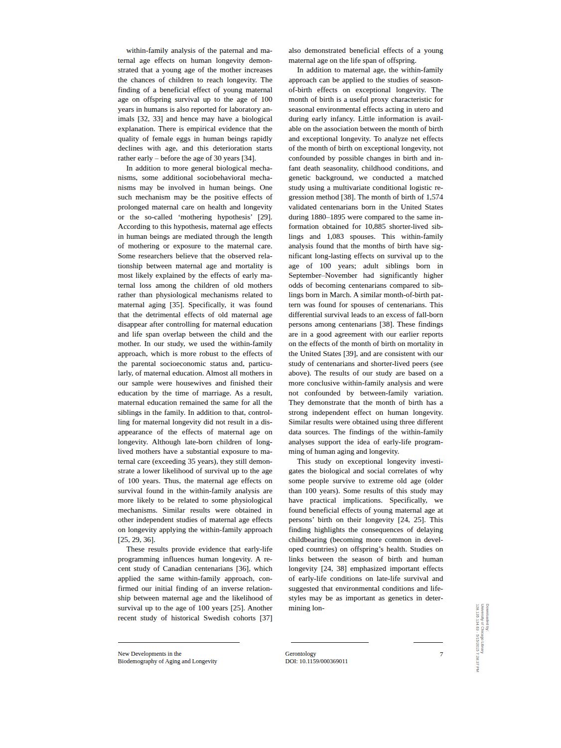within-family analysis of the paternal and maternal age effects on human longevity demonstrated that a young age of the mother increases the chances of children to reach longevity. The finding of a beneficial effect of young maternal age on offspring survival up to the age of 100 years in humans is also reported for laboratory animals [32, 33] and hence may have a biological explanation. There is empirical evidence that the quality of female eggs in human beings rapidly declines with age, and this deterioration starts rather early – before the age of 30 years [34].
In addition to more general biological mechanisms, some additional sociobehavioral mechanisms may be involved in human beings. One such mechanism may be the positive effects of prolonged maternal care on health and longevity or the so-called ‘mothering hypothesis’ [29]. According to this hypothesis, maternal age effects in human beings are mediated through the length of mothering or exposure to the maternal care. Some researchers believe that the observed relationship between maternal age and mortality is most likely explained by the effects of early maternal loss among the children of old mothers rather than physiological mechanisms related to maternal aging [35]. Specifically, it was found that the detrimental effects of old maternal age disappear after controlling for maternal education and life span overlap between the child and the mother. In our study, we used the within-family approach, which is more robust to the effects of the parental socioeconomic status and, particularly, of maternal education. Almost all mothers in our sample were housewives and finished their education by the time of marriage. As a result, maternal education remained the same for all the siblings in the family. In addition to that, controlling for maternal longevity did not result in a disappearance of the effects of maternal age on longevity. Although late-born children of long-lived mothers have a substantial exposure to maternal care (exceeding 35 years), they still demonstrate a lower likelihood of survival up to the age of 100 years. Thus, the maternal age effects on survival found in the within-family analysis are more likely to be related to some physiological mechanisms. Similar results were obtained in other independent studies of maternal age effects on longevity applying the within-family approach [25, 29, 36].
These results provide evidence that early-life programming influences human longevity. A recent study of Canadian centenarians [36], which applied the same within-family approach, confirmed our initial finding of an inverse relationship between maternal age and the likelihood of survival up to the age of 100 years [25]. Another recent study of historical Swedish cohorts [37] also demonstrated beneficial effects of a young maternal age on the life span of offspring.
In addition to maternal age, the within-family approach can be applied to the studies of season-of-birth effects on exceptional longevity. The month of birth is a useful proxy characteristic for seasonal environmental effects acting in utero and during early infancy. Little information is available on the association between the month of birth and exceptional longevity. To analyze net effects of the month of birth on exceptional longevity, not confounded by possible changes in birth and infant death seasonality, childhood conditions, and genetic background, we conducted a matched study using a multivariate conditional logistic regression method [38]. The month of birth of 1,574 validated centenarians born in the United States during 1880–1895 were compared to the same information obtained for 10,885 shorter-lived siblings and 1,083 spouses. This within-family analysis found that the months of birth have significant long-lasting effects on survival up to the age of 100 years; adult siblings born in September–November had significantly higher odds of becoming centenarians compared to siblings born in March. A similar month-of-birth pattern was found for spouses of centenarians. This differential survival leads to an excess of fall-born persons among centenarians [38]. These findings are in a good agreement with our earlier reports on the effects of the month of birth on mortality in the United States [39], and are consistent with our study of centenarians and shorter-lived peers (see above). The results of our study are based on a more conclusive within-family analysis and were not confounded by between-family variation. They demonstrate that the month of birth has a strong independent effect on human longevity. Similar results were obtained using three different data sources. The findings of the within-family analyses support the idea of early-life programming of human aging and longevity.
This study on exceptional longevity investigates the biological and social correlates of why some people survive to extreme old age (older than 100 years). Some results of this study may have practical implications. Specifically, we found beneficial effects of young maternal age at persons’ birth on their longevity [24, 25]. This finding highlights the consequences of delaying childbearing (becoming more common in developed countries) on offspring’s health. Studies on links between the season of birth and human longevity [24, 38] emphasized important effects of early-life conditions on late-life survival and suggested that environmental conditions and lifestyles may be as important as genetics in determining lon-
New Developments in the
Biodemography of Aging and Longevity
Gerontology
DOI: 10.1159/000369011
7
Downloaded by: University of Chicago Library 128.135.134.63 - 5/15/2015 7:28:37 PM